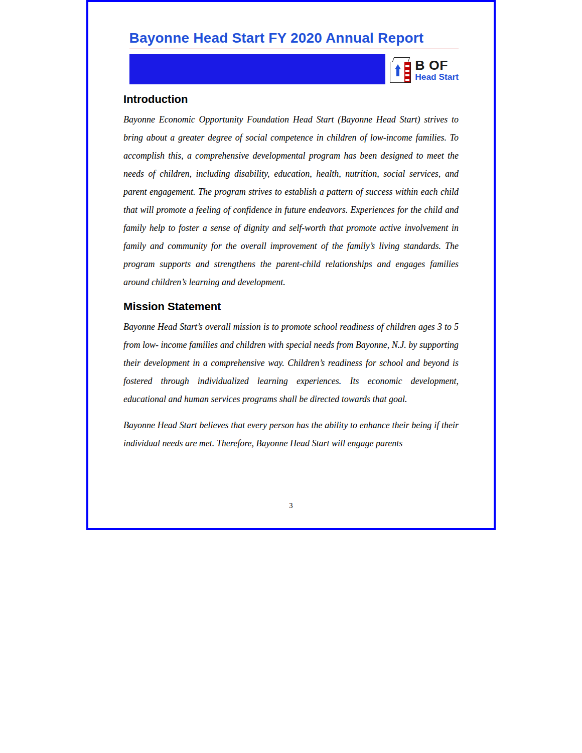Bayonne Head Start FY 2020 Annual Report
B OF Head Start
Introduction
Bayonne Economic Opportunity Foundation Head Start (Bayonne Head Start) strives to bring about a greater degree of social competence in children of low-income families. To accomplish this, a comprehensive developmental program has been designed to meet the needs of children, including disability, education, health, nutrition, social services, and parent engagement. The program strives to establish a pattern of success within each child that will promote a feeling of confidence in future endeavors. Experiences for the child and family help to foster a sense of dignity and self-worth that promote active involvement in family and community for the overall improvement of the family’s living standards. The program supports and strengthens the parent-child relationships and engages families around children’s learning and development.
Mission Statement
Bayonne Head Start’s overall mission is to promote school readiness of children ages 3 to 5 from low- income families and children with special needs from Bayonne, N.J. by supporting their development in a comprehensive way. Children’s readiness for school and beyond is fostered through individualized learning experiences. Its economic development, educational and human services programs shall be directed towards that goal.
Bayonne Head Start believes that every person has the ability to enhance their being if their individual needs are met. Therefore, Bayonne Head Start will engage parents
3